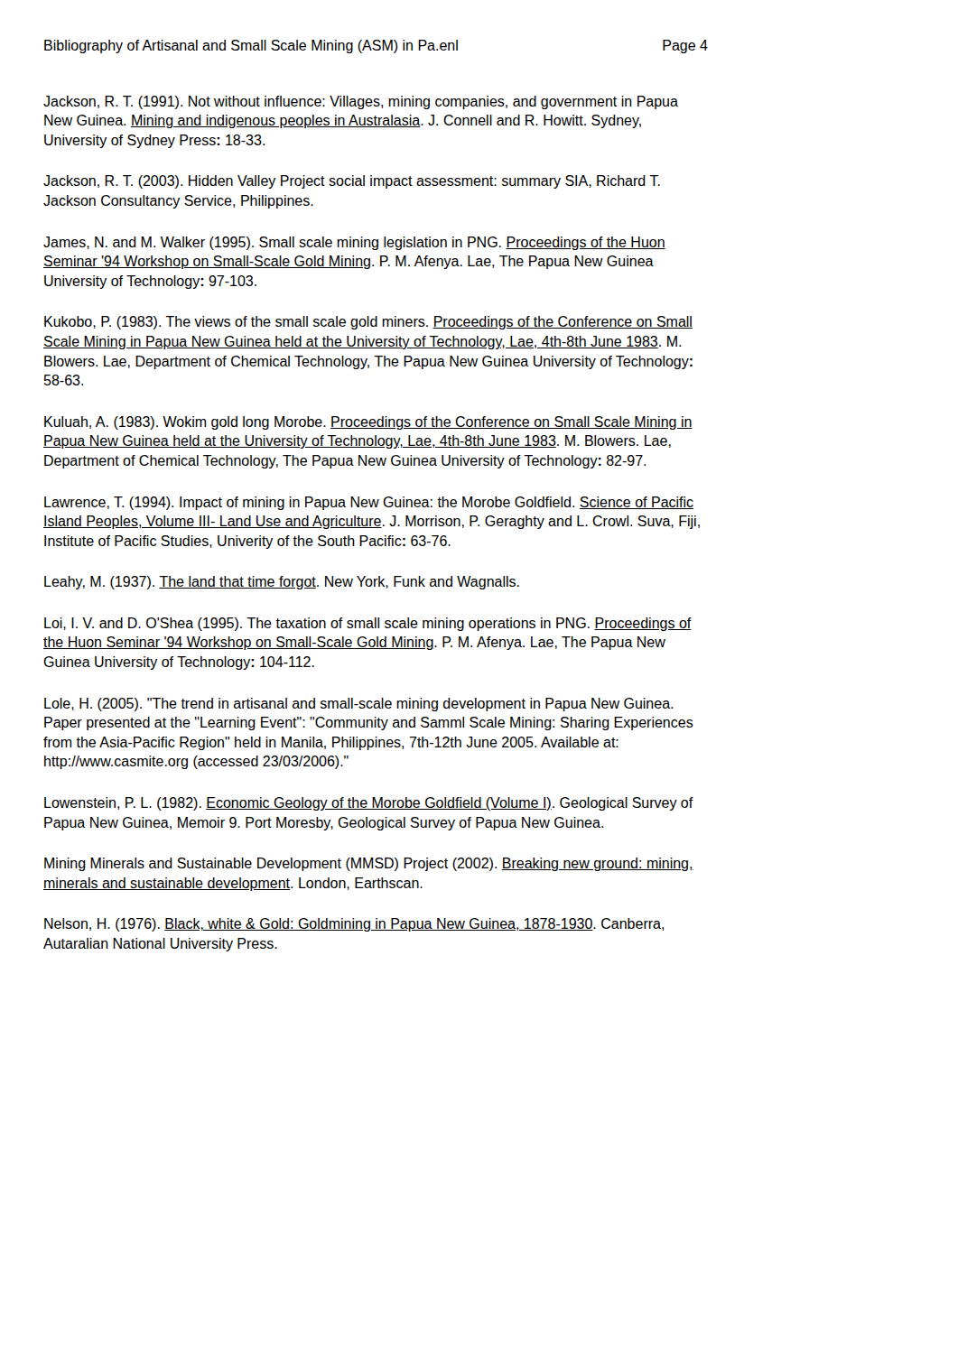Bibliography of Artisanal and Small Scale Mining (ASM) in Pa.enl
Page 4
Jackson, R. T. (1991). Not without influence: Villages, mining companies, and government in Papua New Guinea. Mining and indigenous peoples in Australasia. J. Connell and R. Howitt. Sydney, University of Sydney Press: 18-33.
Jackson, R. T. (2003). Hidden Valley Project social impact assessment: summary SIA, Richard T. Jackson Consultancy Service, Philippines.
James, N. and M. Walker (1995). Small scale mining legislation in PNG. Proceedings of the Huon Seminar '94 Workshop on Small-Scale Gold Mining. P. M. Afenya. Lae, The Papua New Guinea University of Technology: 97-103.
Kukobo, P. (1983). The views of the small scale gold miners. Proceedings of the Conference on Small Scale Mining in Papua New Guinea held at the University of Technology, Lae, 4th-8th June 1983. M. Blowers. Lae, Department of Chemical Technology, The Papua New Guinea University of Technology: 58-63.
Kuluah, A. (1983). Wokim gold long Morobe. Proceedings of the Conference on Small Scale Mining in Papua New Guinea held at the University of Technology, Lae, 4th-8th June 1983. M. Blowers. Lae, Department of Chemical Technology, The Papua New Guinea University of Technology: 82-97.
Lawrence, T. (1994). Impact of mining in Papua New Guinea: the Morobe Goldfield. Science of Pacific Island Peoples, Volume III- Land Use and Agriculture. J. Morrison, P. Geraghty and L. Crowl. Suva, Fiji, Institute of Pacific Studies, Univerity of the South Pacific: 63-76.
Leahy, M. (1937). The land that time forgot. New York, Funk and Wagnalls.
Loi, I. V. and D. O'Shea (1995). The taxation of small scale mining operations in PNG. Proceedings of the Huon Seminar '94 Workshop on Small-Scale Gold Mining. P. M. Afenya. Lae, The Papua New Guinea University of Technology: 104-112.
Lole, H. (2005). "The trend in artisanal and small-scale mining development in Papua New Guinea. Paper presented at the "Learning Event": "Community and Samml Scale Mining: Sharing Experiences from the Asia-Pacific Region" held in Manila, Philippines, 7th-12th June 2005. Available at: http://www.casmite.org (accessed 23/03/2006)."
Lowenstein, P. L. (1982). Economic Geology of the Morobe Goldfield (Volume I). Geological Survey of Papua New Guinea, Memoir 9. Port Moresby, Geological Survey of Papua New Guinea.
Mining Minerals and Sustainable Development (MMSD) Project (2002). Breaking new ground: mining, minerals and sustainable development. London, Earthscan.
Nelson, H. (1976). Black, white & Gold: Goldmining in Papua New Guinea, 1878-1930. Canberra, Autaralian National University Press.